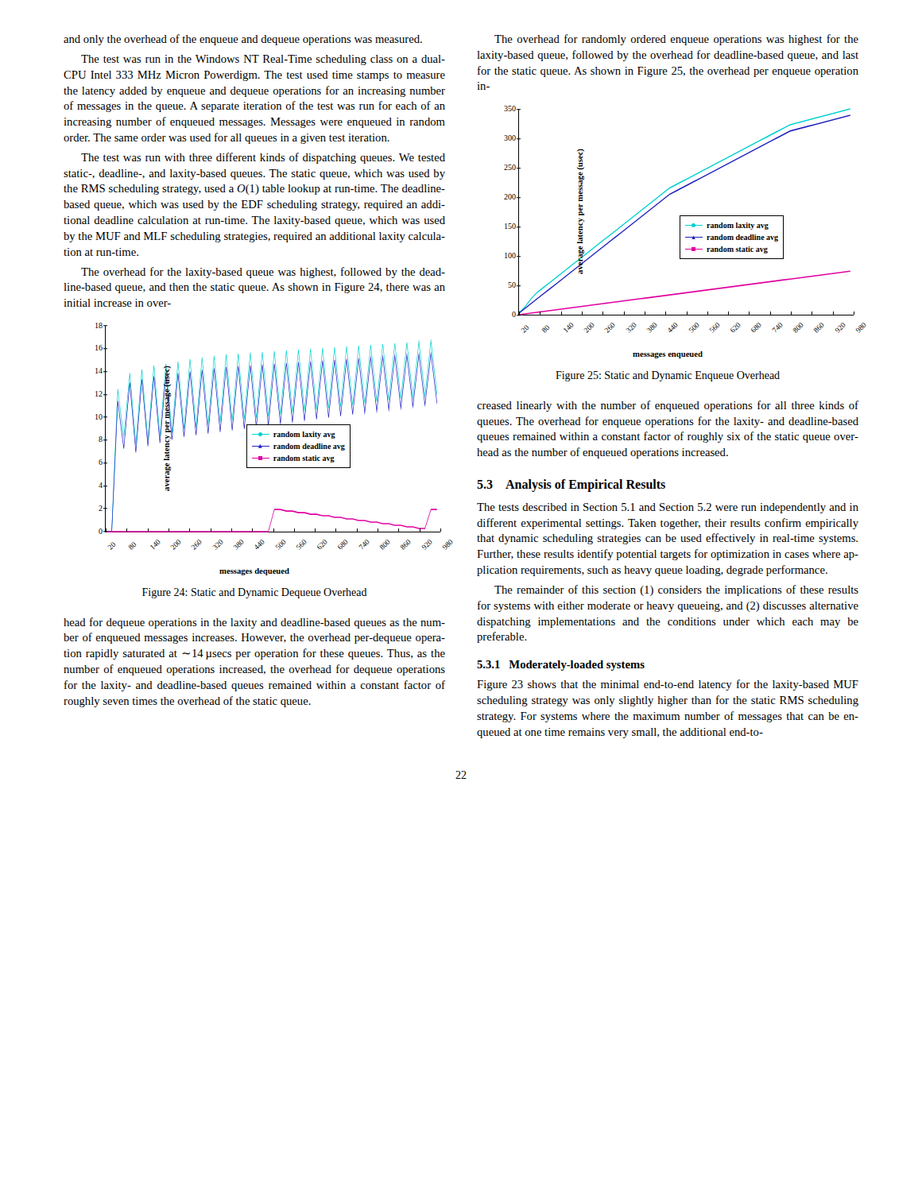and only the overhead of the enqueue and dequeue operations was measured.
The test was run in the Windows NT Real-Time scheduling class on a dual-CPU Intel 333 MHz Micron Powerdigm. The test used time stamps to measure the latency added by enqueue and dequeue operations for an increasing number of messages in the queue. A separate iteration of the test was run for each of an increasing number of enqueued messages. Messages were enqueued in random order. The same order was used for all queues in a given test iteration.
The test was run with three different kinds of dispatching queues. We tested static-, deadline-, and laxity-based queues. The static queue, which was used by the RMS scheduling strategy, used a O(1) table lookup at run-time. The deadline-based queue, which was used by the EDF scheduling strategy, required an additional deadline calculation at run-time. The laxity-based queue, which was used by the MUF and MLF scheduling strategies, required an additional laxity calculation at run-time.
The overhead for the laxity-based queue was highest, followed by the deadline-based queue, and then the static queue. As shown in Figure 24, there was an initial increase in over-
average latency per message (usec)
18
16
14
12
10
8
6
4
2
0
random laxity avg
random deadline avg
random static avg
20
80
140
200
260
320
380
440
500
560
620
680
740
800
860
920
980
messages dequeued
Figure 24: Static and Dynamic Dequeue Overhead
head for dequeue operations in the laxity and deadline-based queues as the number of enqueued messages increases. However, the overhead per-dequeue operation rapidly saturated at ∼14 µsecs per operation for these queues. Thus, as the number of enqueued operations increased, the overhead for dequeue operations for the laxity- and deadline-based queues remained within a constant factor of roughly seven times the overhead of the static queue.
The overhead for randomly ordered enqueue operations was highest for the laxity-based queue, followed by the overhead for deadline-based queue, and last for the static queue. As shown in Figure 25, the overhead per enqueue operation in-
average latency per message (usec)
350
300
250
200
150
100
50
0
random laxity avg
random deadline avg
random static avg
20
80
140
200
260
320
380
440
500
560
620
680
740
800
860
920
980
messages enqueued
Figure 25: Static and Dynamic Enqueue Overhead
creased linearly with the number of enqueued operations for all three kinds of queues. The overhead for enqueue operations for the laxity- and deadline-based queues remained within a constant factor of roughly six of the static queue overhead as the number of enqueued operations increased.
5.3 Analysis of Empirical Results
The tests described in Section 5.1 and Section 5.2 were run independently and in different experimental settings. Taken together, their results confirm empirically that dynamic scheduling strategies can be used effectively in real-time systems. Further, these results identify potential targets for optimization in cases where application requirements, such as heavy queue loading, degrade performance.
The remainder of this section (1) considers the implications of these results for systems with either moderate or heavy queueing, and (2) discusses alternative dispatching implementations and the conditions under which each may be preferable.
5.3.1 Moderately-loaded systems
Figure 23 shows that the minimal end-to-end latency for the laxity-based MUF scheduling strategy was only slightly higher than for the static RMS scheduling strategy. For systems where the maximum number of messages that can be enqueued at one time remains very small, the additional end-to-
22